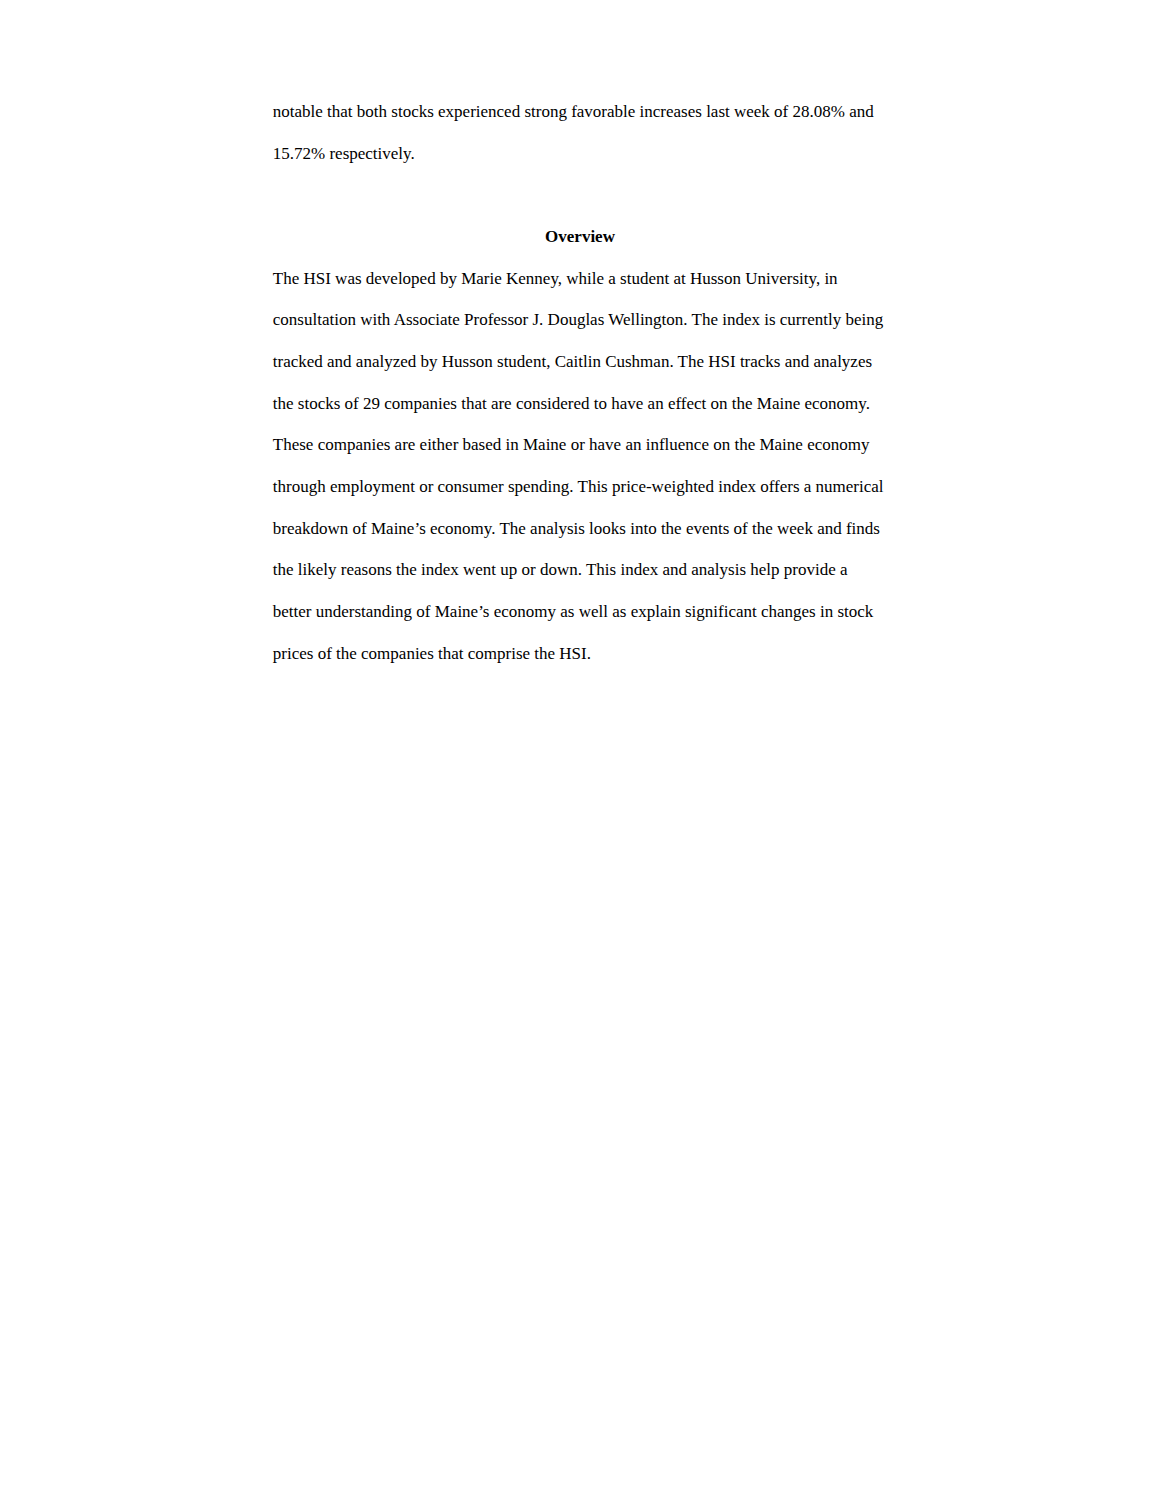notable that both stocks experienced strong favorable increases last week of 28.08% and 15.72% respectively.
Overview
The HSI was developed by Marie Kenney, while a student at Husson University, in consultation with Associate Professor J. Douglas Wellington. The index is currently being tracked and analyzed by Husson student, Caitlin Cushman. The HSI tracks and analyzes the stocks of 29 companies that are considered to have an effect on the Maine economy. These companies are either based in Maine or have an influence on the Maine economy through employment or consumer spending. This price-weighted index offers a numerical breakdown of Maine’s economy. The analysis looks into the events of the week and finds the likely reasons the index went up or down. This index and analysis help provide a better understanding of Maine’s economy as well as explain significant changes in stock prices of the companies that comprise the HSI.